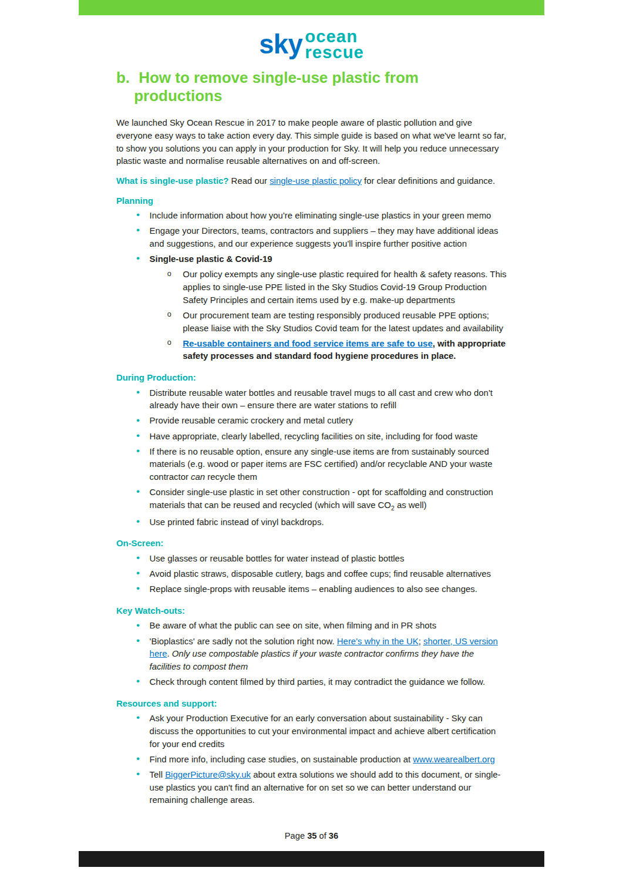sky ocean rescue
b. How to remove single-use plastic from productions
We launched Sky Ocean Rescue in 2017 to make people aware of plastic pollution and give everyone easy ways to take action every day. This simple guide is based on what we've learnt so far, to show you solutions you can apply in your production for Sky. It will help you reduce unnecessary plastic waste and normalise reusable alternatives on and off-screen.
What is single-use plastic? Read our single-use plastic policy for clear definitions and guidance.
Planning
Include information about how you're eliminating single-use plastics in your green memo
Engage your Directors, teams, contractors and suppliers – they may have additional ideas and suggestions, and our experience suggests you'll inspire further positive action
Single-use plastic & Covid-19
Our policy exempts any single-use plastic required for health & safety reasons. This applies to single-use PPE listed in the Sky Studios Covid-19 Group Production Safety Principles and certain items used by e.g. make-up departments
Our procurement team are testing responsibly produced reusable PPE options; please liaise with the Sky Studios Covid team for the latest updates and availability
Re-usable containers and food service items are safe to use, with appropriate safety processes and standard food hygiene procedures in place.
During Production:
Distribute reusable water bottles and reusable travel mugs to all cast and crew who don't already have their own – ensure there are water stations to refill
Provide reusable ceramic crockery and metal cutlery
Have appropriate, clearly labelled, recycling facilities on site, including for food waste
If there is no reusable option, ensure any single-use items are from sustainably sourced materials (e.g. wood or paper items are FSC certified) and/or recyclable AND your waste contractor can recycle them
Consider single-use plastic in set other construction - opt for scaffolding and construction materials that can be reused and recycled (which will save CO2 as well)
Use printed fabric instead of vinyl backdrops.
On-Screen:
Use glasses or reusable bottles for water instead of plastic bottles
Avoid plastic straws, disposable cutlery, bags and coffee cups; find reusable alternatives
Replace single-props with reusable items – enabling audiences to also see changes.
Key Watch-outs:
Be aware of what the public can see on site, when filming and in PR shots
'Bioplastics' are sadly not the solution right now. Here's why in the UK; shorter, US version here. Only use compostable plastics if your waste contractor confirms they have the facilities to compost them
Check through content filmed by third parties, it may contradict the guidance we follow.
Resources and support:
Ask your Production Executive for an early conversation about sustainability - Sky can discuss the opportunities to cut your environmental impact and achieve albert certification for your end credits
Find more info, including case studies, on sustainable production at www.wearealbert.org
Tell BiggerPicture@sky.uk about extra solutions we should add to this document, or single-use plastics you can't find an alternative for on set so we can better understand our remaining challenge areas.
Page 35 of 36